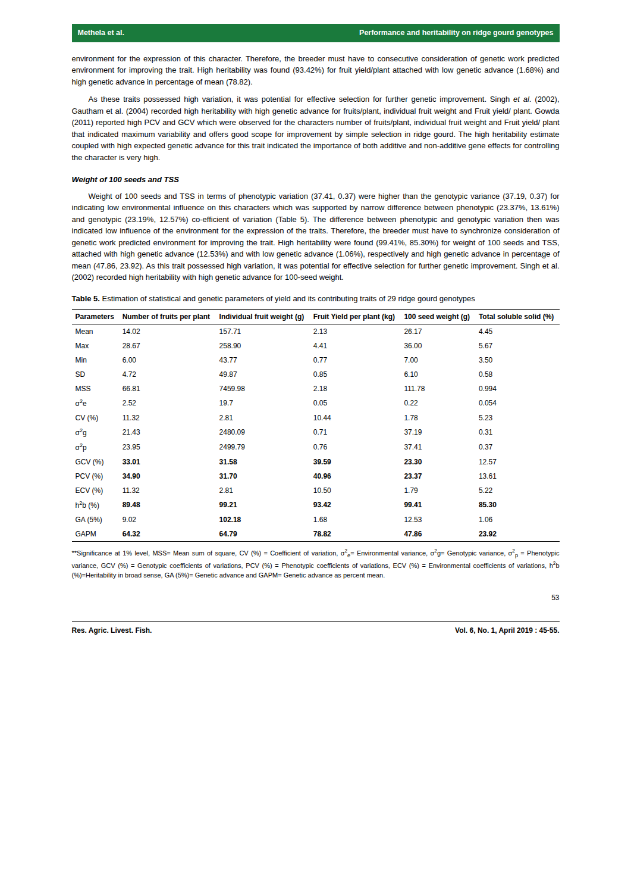Methela et al. Performance and heritability on ridge gourd genotypes
environment for the expression of this character. Therefore, the breeder must have to consecutive consideration of genetic work predicted environment for improving the trait. High heritability was found (93.42%) for fruit yield/plant attached with low genetic advance (1.68%) and high genetic advance in percentage of mean (78.82).
As these traits possessed high variation, it was potential for effective selection for further genetic improvement. Singh et al. (2002), Gautham et al. (2004) recorded high heritability with high genetic advance for fruits/plant, individual fruit weight and Fruit yield/ plant. Gowda (2011) reported high PCV and GCV which were observed for the characters number of fruits/plant, individual fruit weight and Fruit yield/ plant that indicated maximum variability and offers good scope for improvement by simple selection in ridge gourd. The high heritability estimate coupled with high expected genetic advance for this trait indicated the importance of both additive and non-additive gene effects for controlling the character is very high.
Weight of 100 seeds and TSS
Weight of 100 seeds and TSS in terms of phenotypic variation (37.41, 0.37) were higher than the genotypic variance (37.19, 0.37) for indicating low environmental influence on this characters which was supported by narrow difference between phenotypic (23.37%, 13.61%) and genotypic (23.19%, 12.57%) co-efficient of variation (Table 5). The difference between phenotypic and genotypic variation then was indicated low influence of the environment for the expression of the traits. Therefore, the breeder must have to synchronize consideration of genetic work predicted environment for improving the trait. High heritability were found (99.41%, 85.30%) for weight of 100 seeds and TSS, attached with high genetic advance (12.53%) and with low genetic advance (1.06%), respectively and high genetic advance in percentage of mean (47.86, 23.92). As this trait possessed high variation, it was potential for effective selection for further genetic improvement. Singh et al. (2002) recorded high heritability with high genetic advance for 100-seed weight.
Table 5. Estimation of statistical and genetic parameters of yield and its contributing traits of 29 ridge gourd genotypes
| Parameters | Number of fruits per plant | Individual fruit weight (g) | Fruit Yield per plant (kg) | 100 seed weight (g) | Total soluble solid (%) |
| --- | --- | --- | --- | --- | --- |
| Mean | 14.02 | 157.71 | 2.13 | 26.17 | 4.45 |
| Max | 28.67 | 258.90 | 4.41 | 36.00 | 5.67 |
| Min | 6.00 | 43.77 | 0.77 | 7.00 | 3.50 |
| SD | 4.72 | 49.87 | 0.85 | 6.10 | 0.58 |
| MSS | 66.81 | 7459.98 | 2.18 | 111.78 | 0.994 |
| σ 2 e | 2.52 | 19.7 | 0.05 | 0.22 | 0.054 |
| CV (%) | 11.32 | 2.81 | 10.44 | 1.78 | 5.23 |
| σ 2 g | 21.43 | 2480.09 | 0.71 | 37.19 | 0.31 |
| σ 2 p | 23.95 | 2499.79 | 0.76 | 37.41 | 0.37 |
| GCV (%) | 33.01 | 31.58 | 39.59 | 23.30 | 12.57 |
| PCV (%) | 34.90 | 31.70 | 40.96 | 23.37 | 13.61 |
| ECV (%) | 11.32 | 2.81 | 10.50 | 1.79 | 5.22 |
| h 2 b (%) | 89.48 | 99.21 | 93.42 | 99.41 | 85.30 |
| GA (5%) | 9.02 | 102.18 | 1.68 | 12.53 | 1.06 |
| GAPM | 64.32 | 64.79 | 78.82 | 47.86 | 23.92 |
**Significance at 1% level, MSS= Mean sum of square, CV (%) = Coefficient of variation, σ2e= Environmental variance, σ2g= Genotypic variance, σ2p = Phenotypic variance, GCV (%) = Genotypic coefficients of variations, PCV (%) = Phenotypic coefficients of variations, ECV (%) = Environmental coefficients of variations, h2b (%)=Heritability in broad sense, GA (5%)= Genetic advance and GAPM= Genetic advance as percent mean.
53
Res. Agric. Livest. Fish. Vol. 6, No. 1, April 2019 : 45-55.